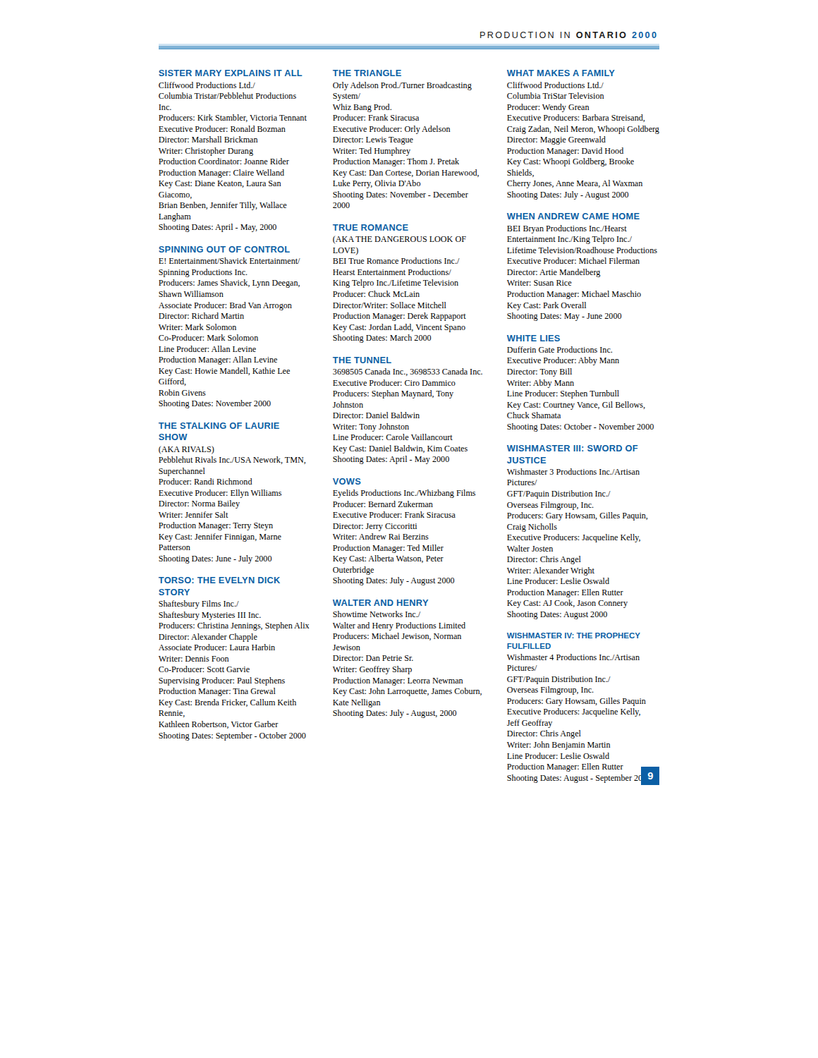PRODUCTION IN ONTARIO 2000
SISTER MARY EXPLAINS IT ALL
Cliffwood Productions Ltd./
Columbia Tristar/Pebblehut Productions Inc.
Producers: Kirk Stambler, Victoria Tennant
Executive Producer: Ronald Bozman
Director: Marshall Brickman
Writer: Christopher Durang
Production Coordinator: Joanne Rider
Production Manager: Claire Welland
Key Cast: Diane Keaton, Laura San Giacomo,
Brian Benben, Jennifer Tilly, Wallace Langham
Shooting Dates: April - May, 2000
SPINNING OUT OF CONTROL
E! Entertainment/Shavick Entertainment/
Spinning Productions Inc.
Producers: James Shavick, Lynn Deegan,
Shawn Williamson
Associate Producer: Brad Van Arrogon
Director: Richard Martin
Writer: Mark Solomon
Co-Producer: Mark Solomon
Line Producer: Allan Levine
Production Manager: Allan Levine
Key Cast: Howie Mandell, Kathie Lee Gifford,
Robin Givens
Shooting Dates: November 2000
THE STALKING OF LAURIE SHOW
(AKA RIVALS)
Pebblehut Rivals Inc./USA Nework, TMN,
Superchannel
Producer: Randi Richmond
Executive Producer: Ellyn Williams
Director: Norma Bailey
Writer: Jennifer Salt
Production Manager: Terry Steyn
Key Cast: Jennifer Finnigan, Marne Patterson
Shooting Dates: June - July 2000
TORSO: THE EVELYN DICK STORY
Shaftesbury Films Inc./
Shaftesbury Mysteries III Inc.
Producers: Christina Jennings, Stephen Alix
Director: Alexander Chapple
Associate Producer: Laura Harbin
Writer: Dennis Foon
Co-Producer: Scott Garvie
Supervising Producer: Paul Stephens
Production Manager: Tina Grewal
Key Cast: Brenda Fricker, Callum Keith Rennie,
Kathleen Robertson, Victor Garber
Shooting Dates: September - October 2000
THE TRIANGLE
Orly Adelson Prod./Turner Broadcasting System/
Whiz Bang Prod.
Producer: Frank Siracusa
Executive Producer: Orly Adelson
Director: Lewis Teague
Writer: Ted Humphrey
Production Manager: Thom J. Pretak
Key Cast: Dan Cortese, Dorian Harewood,
Luke Perry, Olivia D'Abo
Shooting Dates: November - December 2000
TRUE ROMANCE
(AKA THE DANGEROUS LOOK OF LOVE)
BEI True Romance Productions Inc./
Hearst Entertainment Productions/
King Telpro Inc./Lifetime Television
Producer: Chuck McLain
Director/Writer: Sollace Mitchell
Production Manager: Derek Rappaport
Key Cast: Jordan Ladd, Vincent Spano
Shooting Dates: March 2000
THE TUNNEL
3698505 Canada Inc., 3698533 Canada Inc.
Executive Producer: Ciro Dammico
Producers: Stephan Maynard, Tony Johnston
Director: Daniel Baldwin
Writer: Tony Johnston
Line Producer: Carole Vaillancourt
Key Cast: Daniel Baldwin, Kim Coates
Shooting Dates: April - May 2000
VOWS
Eyelids Productions Inc./Whizbang Films
Producer: Bernard Zukerman
Executive Producer: Frank Siracusa
Director: Jerry Ciccoritti
Writer: Andrew Rai Berzins
Production Manager: Ted Miller
Key Cast: Alberta Watson, Peter Outerbridge
Shooting Dates: July - August 2000
WALTER AND HENRY
Showtime Networks Inc./
Walter and Henry Productions Limited
Producers: Michael Jewison, Norman Jewison
Director: Dan Petrie Sr.
Writer: Geoffrey Sharp
Production Manager: Leorra Newman
Key Cast: John Larroquette, James Coburn,
Kate Nelligan
Shooting Dates: July - August, 2000
WHAT MAKES A FAMILY
Cliffwood Productions Ltd./
Columbia TriStar Television
Producer: Wendy Grean
Executive Producers: Barbara Streisand,
Craig Zadan, Neil Meron, Whoopi Goldberg
Director: Maggie Greenwald
Production Manager: David Hood
Key Cast: Whoopi Goldberg, Brooke Shields,
Cherry Jones, Anne Meara, Al Waxman
Shooting Dates: July - August 2000
WHEN ANDREW CAME HOME
BEI Bryan Productions Inc./Hearst
Entertainment Inc./King Telpro Inc./
Lifetime Television/Roadhouse Productions
Executive Producer: Michael Filerman
Director: Artie Mandelberg
Writer: Susan Rice
Production Manager: Michael Maschio
Key Cast: Park Overall
Shooting Dates: May - June 2000
WHITE LIES
Dufferin Gate Productions Inc.
Executive Producer: Abby Mann
Director: Tony Bill
Writer: Abby Mann
Line Producer: Stephen Turnbull
Key Cast: Courtney Vance, Gil Bellows,
Chuck Shamata
Shooting Dates: October - November 2000
WISHMASTER III: SWORD OF JUSTICE
Wishmaster 3 Productions Inc./Artisan Pictures/
GFT/Paquin Distribution Inc./
Overseas Filmgroup, Inc.
Producers: Gary Howsam, Gilles Paquin,
Craig Nicholls
Executive Producers: Jacqueline Kelly,
Walter Josten
Director: Chris Angel
Writer: Alexander Wright
Line Producer: Leslie Oswald
Production Manager: Ellen Rutter
Key Cast: AJ Cook, Jason Connery
Shooting Dates: August 2000
WISHMASTER IV: THE PROPHECY FULFILLED
Wishmaster 4 Productions Inc./Artisan Pictures/
GFT/Paquin Distribution Inc./
Overseas Filmgroup, Inc.
Producers: Gary Howsam, Gilles Paquin
Executive Producers: Jacqueline Kelly,
Jeff Geoffray
Director: Chris Angel
Writer: John Benjamin Martin
Line Producer: Leslie Oswald
Production Manager: Ellen Rutter
Shooting Dates: August - September 2000
9